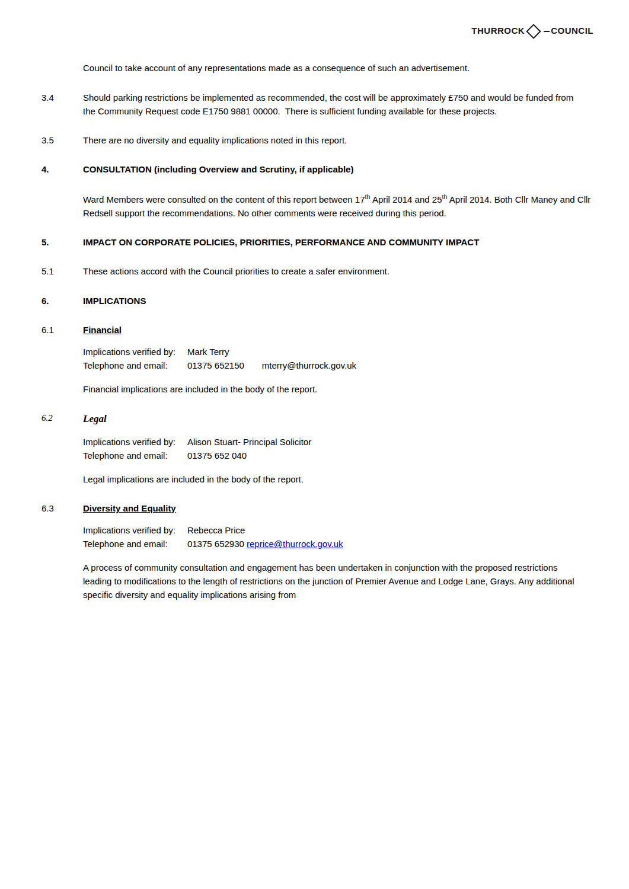THURROCK COUNCIL
Council to take account of any representations made as a consequence of such an advertisement.
3.4
Should parking restrictions be implemented as recommended, the cost will be approximately £750 and would be funded from the Community Request code E1750 9881 00000. There is sufficient funding available for these projects.
3.5
There are no diversity and equality implications noted in this report.
4.
CONSULTATION (including Overview and Scrutiny, if applicable)
Ward Members were consulted on the content of this report between 17th April 2014 and 25th April 2014. Both Cllr Maney and Cllr Redsell support the recommendations. No other comments were received during this period.
5.
IMPACT ON CORPORATE POLICIES, PRIORITIES, PERFORMANCE AND COMMUNITY IMPACT
5.1
These actions accord with the Council priorities to create a safer environment.
6.
IMPLICATIONS
6.1
Financial
| Implications verified by: | Mark Terry | |
| Telephone and email: | 01375 652150 | mterry@thurrock.gov.uk |
Financial implications are included in the body of the report.
6.2
Legal
| Implications verified by: | Alison Stuart- Principal Solicitor |
| Telephone and email: | 01375 652 040 |
Legal implications are included in the body of the report.
6.3
Diversity and Equality
| Implications verified by: | Rebecca Price |
| Telephone and email: | 01375 652930 reprice@thurrock.gov.uk |
A process of community consultation and engagement has been undertaken in conjunction with the proposed restrictions leading to modifications to the length of restrictions on the junction of Premier Avenue and Lodge Lane, Grays. Any additional specific diversity and equality implications arising from